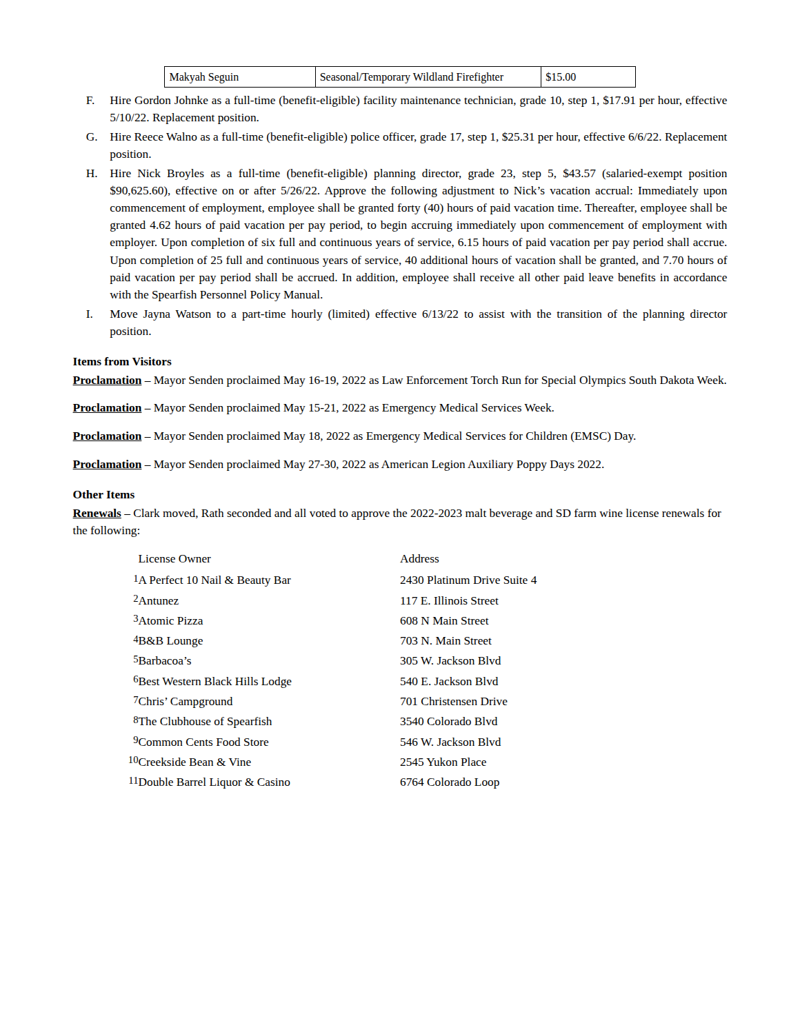| Makyah Seguin | Seasonal/Temporary Wildland Firefighter | $15.00 |
F. Hire Gordon Johnke as a full-time (benefit-eligible) facility maintenance technician, grade 10, step 1, $17.91 per hour, effective 5/10/22. Replacement position.
G. Hire Reece Walno as a full-time (benefit-eligible) police officer, grade 17, step 1, $25.31 per hour, effective 6/6/22. Replacement position.
H. Hire Nick Broyles as a full-time (benefit-eligible) planning director, grade 23, step 5, $43.57 (salaried-exempt position $90,625.60), effective on or after 5/26/22. Approve the following adjustment to Nick’s vacation accrual: Immediately upon commencement of employment, employee shall be granted forty (40) hours of paid vacation time. Thereafter, employee shall be granted 4.62 hours of paid vacation per pay period, to begin accruing immediately upon commencement of employment with employer. Upon completion of six full and continuous years of service, 6.15 hours of paid vacation per pay period shall accrue. Upon completion of 25 full and continuous years of service, 40 additional hours of vacation shall be granted, and 7.70 hours of paid vacation per pay period shall be accrued. In addition, employee shall receive all other paid leave benefits in accordance with the Spearfish Personnel Policy Manual.
I. Move Jayna Watson to a part-time hourly (limited) effective 6/13/22 to assist with the transition of the planning director position.
Items from Visitors
Proclamation – Mayor Senden proclaimed May 16-19, 2022 as Law Enforcement Torch Run for Special Olympics South Dakota Week.
Proclamation – Mayor Senden proclaimed May 15-21, 2022 as Emergency Medical Services Week.
Proclamation – Mayor Senden proclaimed May 18, 2022 as Emergency Medical Services for Children (EMSC) Day.
Proclamation – Mayor Senden proclaimed May 27-30, 2022 as American Legion Auxiliary Poppy Days 2022.
Other Items
Renewals – Clark moved, Rath seconded and all voted to approve the 2022-2023 malt beverage and SD farm wine license renewals for the following:
| | License Owner | Address |
| --- | --- | --- |
| 1 | A Perfect 10 Nail & Beauty Bar | 2430 Platinum Drive Suite 4 |
| 2 | Antunez | 117 E. Illinois Street |
| 3 | Atomic Pizza | 608 N Main Street |
| 4 | B&B Lounge | 703 N. Main Street |
| 5 | Barbacoa’s | 305 W. Jackson Blvd |
| 6 | Best Western Black Hills Lodge | 540 E. Jackson Blvd |
| 7 | Chris’ Campground | 701 Christensen Drive |
| 8 | The Clubhouse of Spearfish | 3540 Colorado Blvd |
| 9 | Common Cents Food Store | 546 W. Jackson Blvd |
| 10 | Creekside Bean & Vine | 2545 Yukon Place |
| 11 | Double Barrel Liquor & Casino | 6764 Colorado Loop |